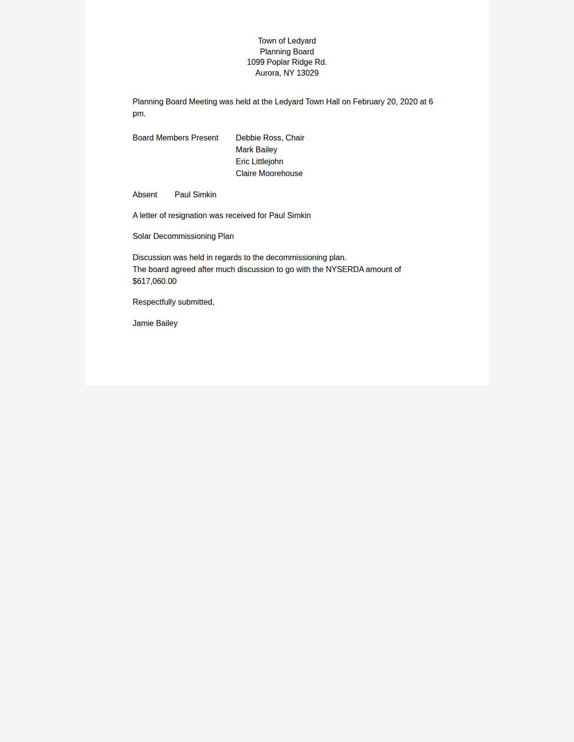Town of Ledyard
Planning Board
1099 Poplar Ridge Rd.
Aurora, NY 13029
Planning Board Meeting was held at the Ledyard Town Hall on February 20, 2020 at 6 pm.
| Board Members Present | Debbie Ross, Chair |
| | Mark Bailey |
| | Eric Littlejohn |
| | Claire Moorehouse |
| Absent | Paul Simkin |
A letter of resignation was received for Paul Simkin
Solar Decommissioning Plan
Discussion was held in regards to the decommissioning plan.
The board agreed after much discussion to go with the NYSERDA amount of $617,060.00
Respectfully submitted,
Jamie Bailey